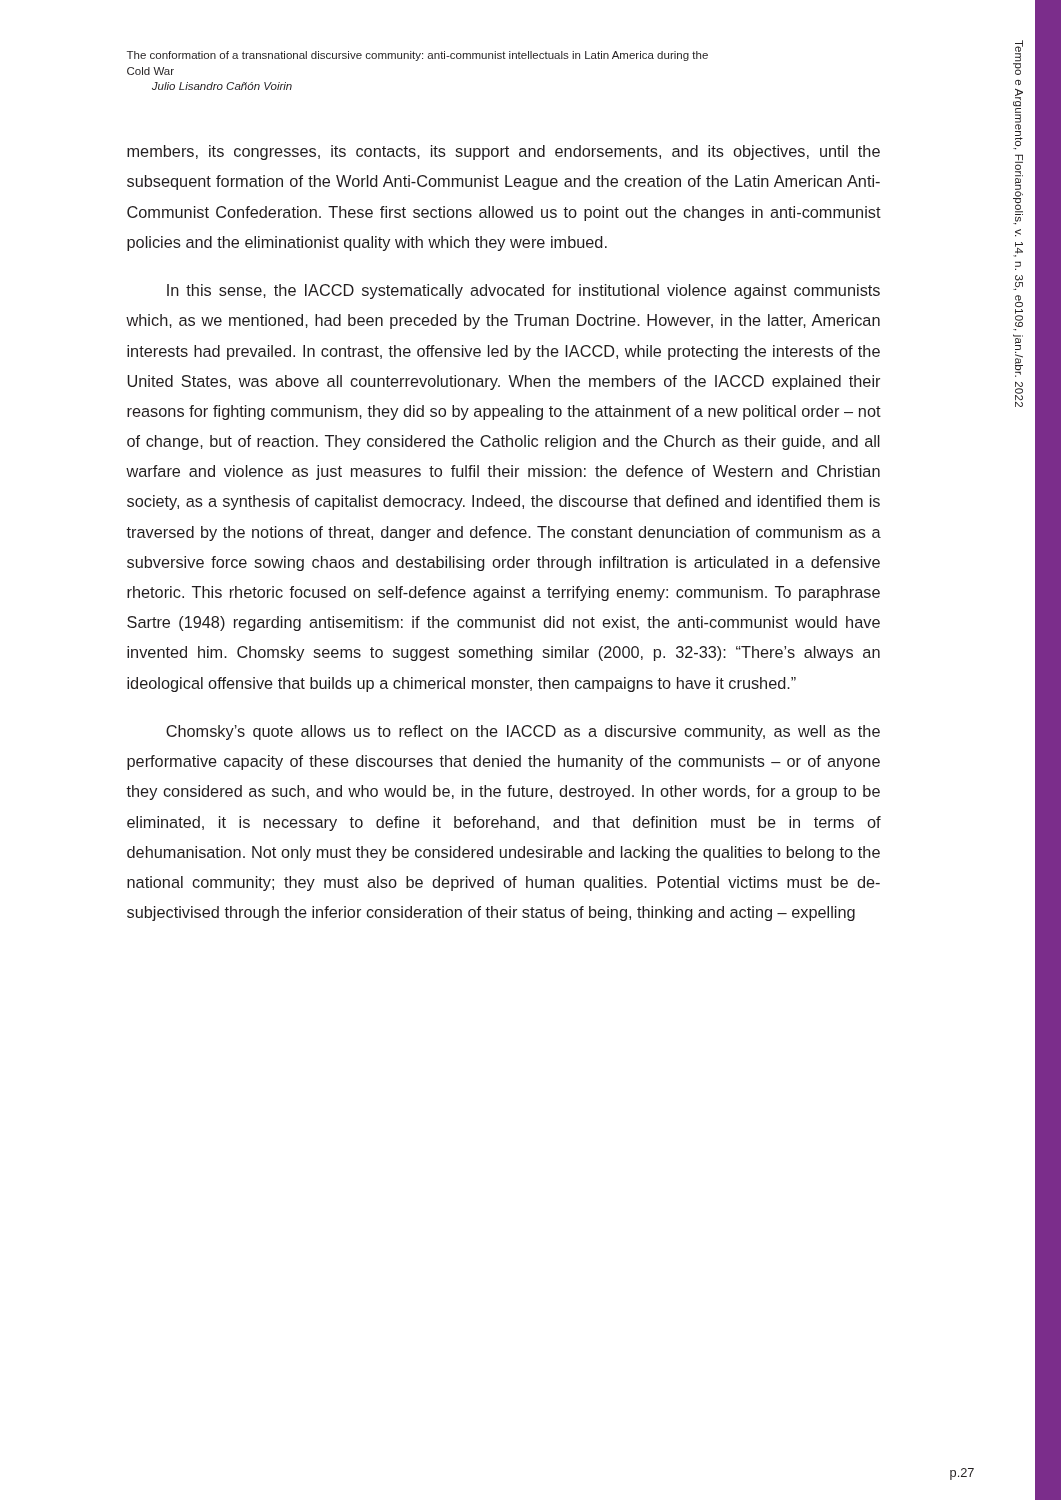Tempo e Argumento, Florianópolis, v. 14, n. 35, e0109, jan./abr. 2022
The conformation of a transnational discursive community: anti-communist intellectuals in Latin America during the Cold War Julio Lisandro Cañón Voirin
members, its congresses, its contacts, its support and endorsements, and its objectives, until the subsequent formation of the World Anti-Communist League and the creation of the Latin American Anti-Communist Confederation. These first sections allowed us to point out the changes in anti-communist policies and the eliminationist quality with which they were imbued.
In this sense, the IACCD systematically advocated for institutional violence against communists which, as we mentioned, had been preceded by the Truman Doctrine. However, in the latter, American interests had prevailed. In contrast, the offensive led by the IACCD, while protecting the interests of the United States, was above all counterrevolutionary. When the members of the IACCD explained their reasons for fighting communism, they did so by appealing to the attainment of a new political order – not of change, but of reaction. They considered the Catholic religion and the Church as their guide, and all warfare and violence as just measures to fulfil their mission: the defence of Western and Christian society, as a synthesis of capitalist democracy. Indeed, the discourse that defined and identified them is traversed by the notions of threat, danger and defence. The constant denunciation of communism as a subversive force sowing chaos and destabilising order through infiltration is articulated in a defensive rhetoric. This rhetoric focused on self-defence against a terrifying enemy: communism. To paraphrase Sartre (1948) regarding antisemitism: if the communist did not exist, the anti-communist would have invented him. Chomsky seems to suggest something similar (2000, p. 32-33): “There’s always an ideological offensive that builds up a chimerical monster, then campaigns to have it crushed.”
Chomsky’s quote allows us to reflect on the IACCD as a discursive community, as well as the performative capacity of these discourses that denied the humanity of the communists – or of anyone they considered as such, and who would be, in the future, destroyed. In other words, for a group to be eliminated, it is necessary to define it beforehand, and that definition must be in terms of dehumanisation. Not only must they be considered undesirable and lacking the qualities to belong to the national community; they must also be deprived of human qualities. Potential victims must be de-subjectivised through the inferior consideration of their status of being, thinking and acting – expelling
p.27